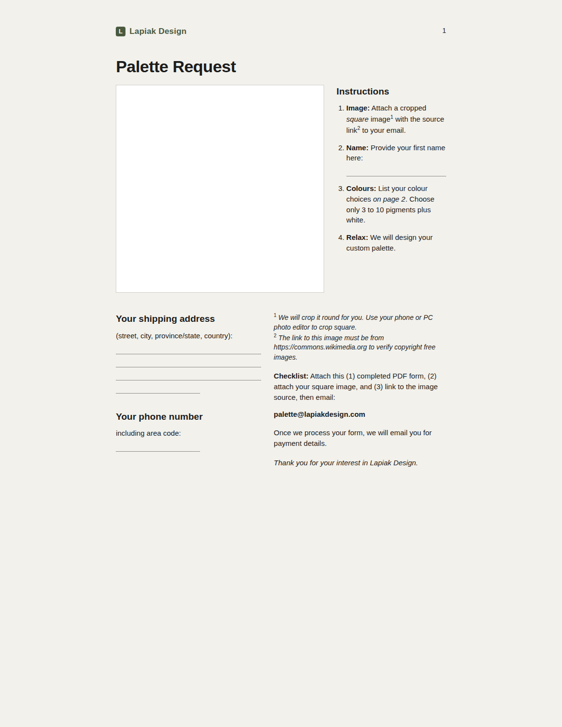LLapiak Design
1
Palette Request
Instructions
Image: Attach a cropped square image1 with the source link2 to your email.
Name: Provide your first name here:
Colours: List your colour choices on page 2. Choose only 3 to 10 pigments plus white.
Relax: We will design your custom palette.
Your shipping address
(street, city, province/state, country):
Your phone number
including area code:
1 We will crop it round for you. Use your phone or PC photo editor to crop square.
2 The link to this image must be from https://commons.wikimedia.org to verify copyright free images.
Checklist: Attach this (1) completed PDF form, (2) attach your square image, and (3) link to the image source, then email:
palette@lapiakdesign.com
Once we process your form, we will email you for payment details.
Thank you for your interest in Lapiak Design.